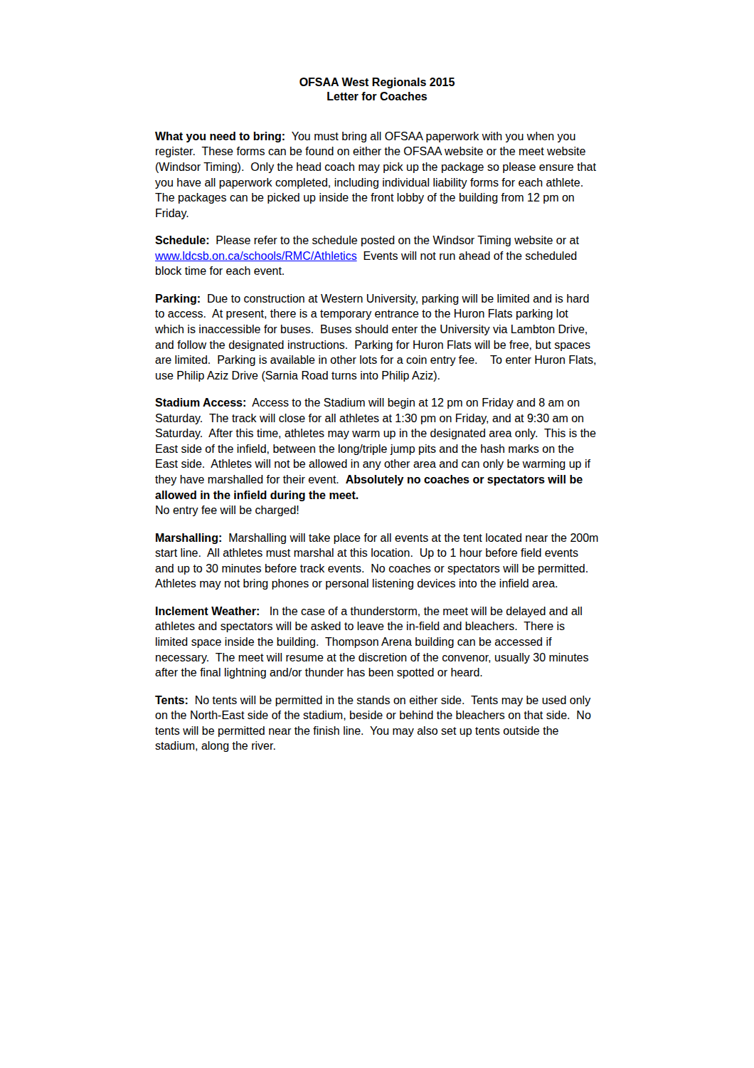OFSAA West Regionals 2015Letter for Coaches
What you need to bring: You must bring all OFSAA paperwork with you when you register. These forms can be found on either the OFSAA website or the meet website (Windsor Timing). Only the head coach may pick up the package so please ensure that you have all paperwork completed, including individual liability forms for each athlete. The packages can be picked up inside the front lobby of the building from 12 pm on Friday.
Schedule: Please refer to the schedule posted on the Windsor Timing website or at www.ldcsb.on.ca/schools/RMC/Athletics Events will not run ahead of the scheduled block time for each event.
Parking: Due to construction at Western University, parking will be limited and is hard to access. At present, there is a temporary entrance to the Huron Flats parking lot which is inaccessible for buses. Buses should enter the University via Lambton Drive, and follow the designated instructions. Parking for Huron Flats will be free, but spaces are limited. Parking is available in other lots for a coin entry fee. To enter Huron Flats, use Philip Aziz Drive (Sarnia Road turns into Philip Aziz).
Stadium Access: Access to the Stadium will begin at 12 pm on Friday and 8 am on Saturday. The track will close for all athletes at 1:30 pm on Friday, and at 9:30 am on Saturday. After this time, athletes may warm up in the designated area only. This is the East side of the infield, between the long/triple jump pits and the hash marks on the East side. Athletes will not be allowed in any other area and can only be warming up if they have marshalled for their event. Absolutely no coaches or spectators will be allowed in the infield during the meet.
No entry fee will be charged!
Marshalling: Marshalling will take place for all events at the tent located near the 200m start line. All athletes must marshal at this location. Up to 1 hour before field events and up to 30 minutes before track events. No coaches or spectators will be permitted. Athletes may not bring phones or personal listening devices into the infield area.
Inclement Weather: In the case of a thunderstorm, the meet will be delayed and all athletes and spectators will be asked to leave the in-field and bleachers. There is limited space inside the building. Thompson Arena building can be accessed if necessary. The meet will resume at the discretion of the convenor, usually 30 minutes after the final lightning and/or thunder has been spotted or heard.
Tents: No tents will be permitted in the stands on either side. Tents may be used only on the North-East side of the stadium, beside or behind the bleachers on that side. No tents will be permitted near the finish line. You may also set up tents outside the stadium, along the river.